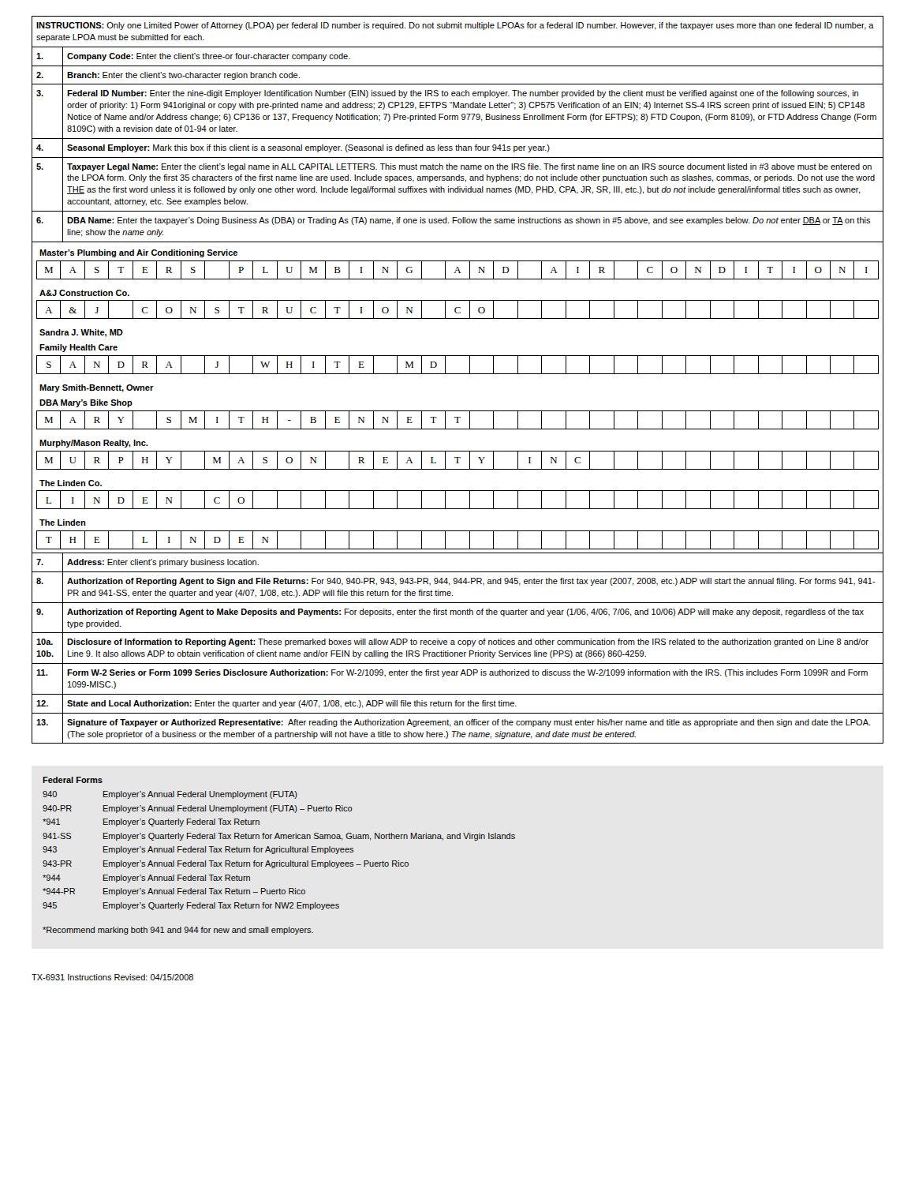| INSTRUCTIONS: Only one Limited Power of Attorney (LPOA) per federal ID number is required. Do not submit multiple LPOAs for a federal ID number. However, if the taxpayer uses more than one federal ID number, a separate LPOA must be submitted for each. |
| 1. | Company Code: Enter the client’s three-or four-character company code. |
| 2. | Branch: Enter the client’s two-character region branch code. |
| 3. | Federal ID Number: Enter the nine-digit Employer Identification Number (EIN) issued by the IRS to each employer. The number provided by the client must be verified against one of the following sources, in order of priority: 1) Form 941original or copy with pre-printed name and address; 2) CP129, EFTPS “Mandate Letter”; 3) CP575 Verification of an EIN; 4) Internet SS-4 IRS screen print of issued EIN; 5) CP148 Notice of Name and/or Address change; 6) CP136 or 137, Frequency Notification; 7) Pre-printed Form 9779, Business Enrollment Form (for EFTPS); 8) FTD Coupon, (Form 8109), or FTD Address Change (Form 8109C) with a revision date of 01-94 or later. |
| 4. | Seasonal Employer: Mark this box if this client is a seasonal employer. (Seasonal is defined as less than four 941s per year.) |
| 5. | Taxpayer Legal Name: Enter the client’s legal name in ALL CAPITAL LETTERS. This must match the name on the IRS file. The first name line on an IRS source document listed in #3 above must be entered on the LPOA form. Only the first 35 characters of the first name line are used. Include spaces, ampersands, and hyphens; do not include other punctuation such as slashes, commas, or periods. Do not use the word THE as the first word unless it is followed by only one other word. Include legal/formal suffixes with individual names (MD, PHD, CPA, JR, SR, III, etc.), but do not include general/informal titles such as owner, accountant, attorney, etc. See examples below. |
| 6. | DBA Name: Enter the taxpayer’s Doing Business As (DBA) or Trading As (TA) name, if one is used. Follow the same instructions as shown in #5 above, and see examples below. Do not enter DBA or TA on this line; show the name only. |
| Master’s Plumbing and Air Conditioning Service / M / A / S / T / E / R / S / / P / L / U / M / B / I / N / G / / A / N / D / / A / I / R / / C / O / N / D / I / T / I / O / N / I / |
| A&J Construction Co. / A / & / J / / C / O / N / S / T / R / U / C / T / I / O / N / / C / O / / / / / / / / / / / / / / / / / |
| Sandra J. White, MD Family Health Care / S / A / N / D / R / A / / J / / W / H / I / T / E / / M / D / / / / / / / / / / / / / / / / / / / |
| Mary Smith-Bennett, Owner DBA Mary’s Bike Shop / M / A / R / Y / / S / M / I / T / H / - / B / E / N / N / E / T / T / / / / / / / / / / / / / / / / / / |
| Murphy/Mason Realty, Inc. / M / U / R / P / H / Y / / M / A / S / O / N / / R / E / A / L / T / Y / / I / N / C / / / / / / / / / / / / / |
| The Linden Co. / L / I / N / D / E / N / / C / O / / / / / / / / / / / / / / / / / / / / / / / / / / / |
| The Linden / T / H / E / / L / I / N / D / E / N / / / / / / / / / / / / / / / / / / / / / / / / / / |
| 7. | Address: Enter client’s primary business location. |
| 8. | Authorization of Reporting Agent to Sign and File Returns: For 940, 940-PR, 943, 943-PR, 944, 944-PR, and 945, enter the first tax year (2007, 2008, etc.) ADP will start the annual filing. For forms 941, 941-PR and 941-SS, enter the quarter and year (4/07, 1/08, etc.). ADP will file this return for the first time. |
| 9. | Authorization of Reporting Agent to Make Deposits and Payments: For deposits, enter the first month of the quarter and year (1/06, 4/06, 7/06, and 10/06) ADP will make any deposit, regardless of the tax type provided. |
| 10a. 10b. | Disclosure of Information to Reporting Agent: These premarked boxes will allow ADP to receive a copy of notices and other communication from the IRS related to the authorization granted on Line 8 and/or Line 9. It also allows ADP to obtain verification of client name and/or FEIN by calling the IRS Practitioner Priority Services line (PPS) at (866) 860-4259. |
| 11. | Form W-2 Series or Form 1099 Series Disclosure Authorization: For W-2/1099, enter the first year ADP is authorized to discuss the W-2/1099 information with the IRS. (This includes Form 1099R and Form 1099-MISC.) |
| 12. | State and Local Authorization: Enter the quarter and year (4/07, 1/08, etc.), ADP will file this return for the first time. |
| 13. | Signature of Taxpayer or Authorized Representative: After reading the Authorization Agreement, an officer of the company must enter his/her name and title as appropriate and then sign and date the LPOA. (The sole proprietor of a business or the member of a partnership will not have a title to show here.) The name, signature, and date must be entered. |
Federal Forms
| 940 | Employer’s Annual Federal Unemployment (FUTA) |
| 940-PR | Employer’s Annual Federal Unemployment (FUTA) – Puerto Rico |
| *941 | Employer’s Quarterly Federal Tax Return |
| 941-SS | Employer’s Quarterly Federal Tax Return for American Samoa, Guam, Northern Mariana, and Virgin Islands |
| 943 | Employer’s Annual Federal Tax Return for Agricultural Employees |
| 943-PR | Employer’s Annual Federal Tax Return for Agricultural Employees – Puerto Rico |
| *944 | Employer’s Annual Federal Tax Return |
| *944-PR | Employer’s Annual Federal Tax Return – Puerto Rico |
| 945 | Employer’s Quarterly Federal Tax Return for NW2 Employees |
*Recommend marking both 941 and 944 for new and small employers.
TX-6931 Instructions Revised: 04/15/2008